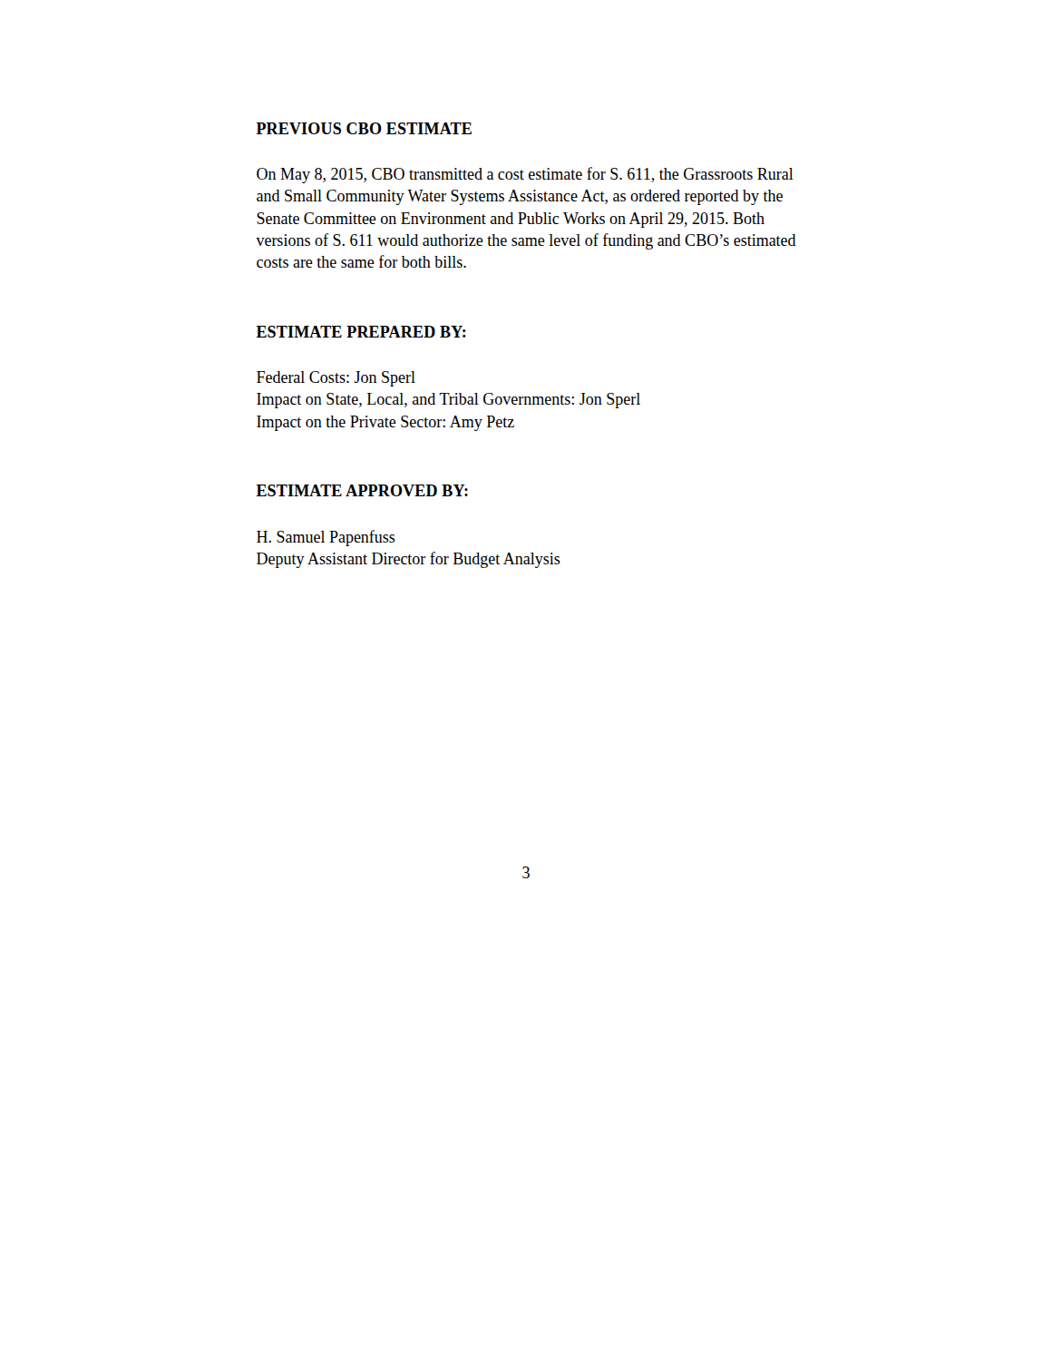PREVIOUS CBO ESTIMATE
On May 8, 2015, CBO transmitted a cost estimate for S. 611, the Grassroots Rural and Small Community Water Systems Assistance Act, as ordered reported by the Senate Committee on Environment and Public Works on April 29, 2015. Both versions of S. 611 would authorize the same level of funding and CBO’s estimated costs are the same for both bills.
ESTIMATE PREPARED BY:
Federal Costs: Jon Sperl
Impact on State, Local, and Tribal Governments: Jon Sperl
Impact on the Private Sector: Amy Petz
ESTIMATE APPROVED BY:
H. Samuel Papenfuss
Deputy Assistant Director for Budget Analysis
3